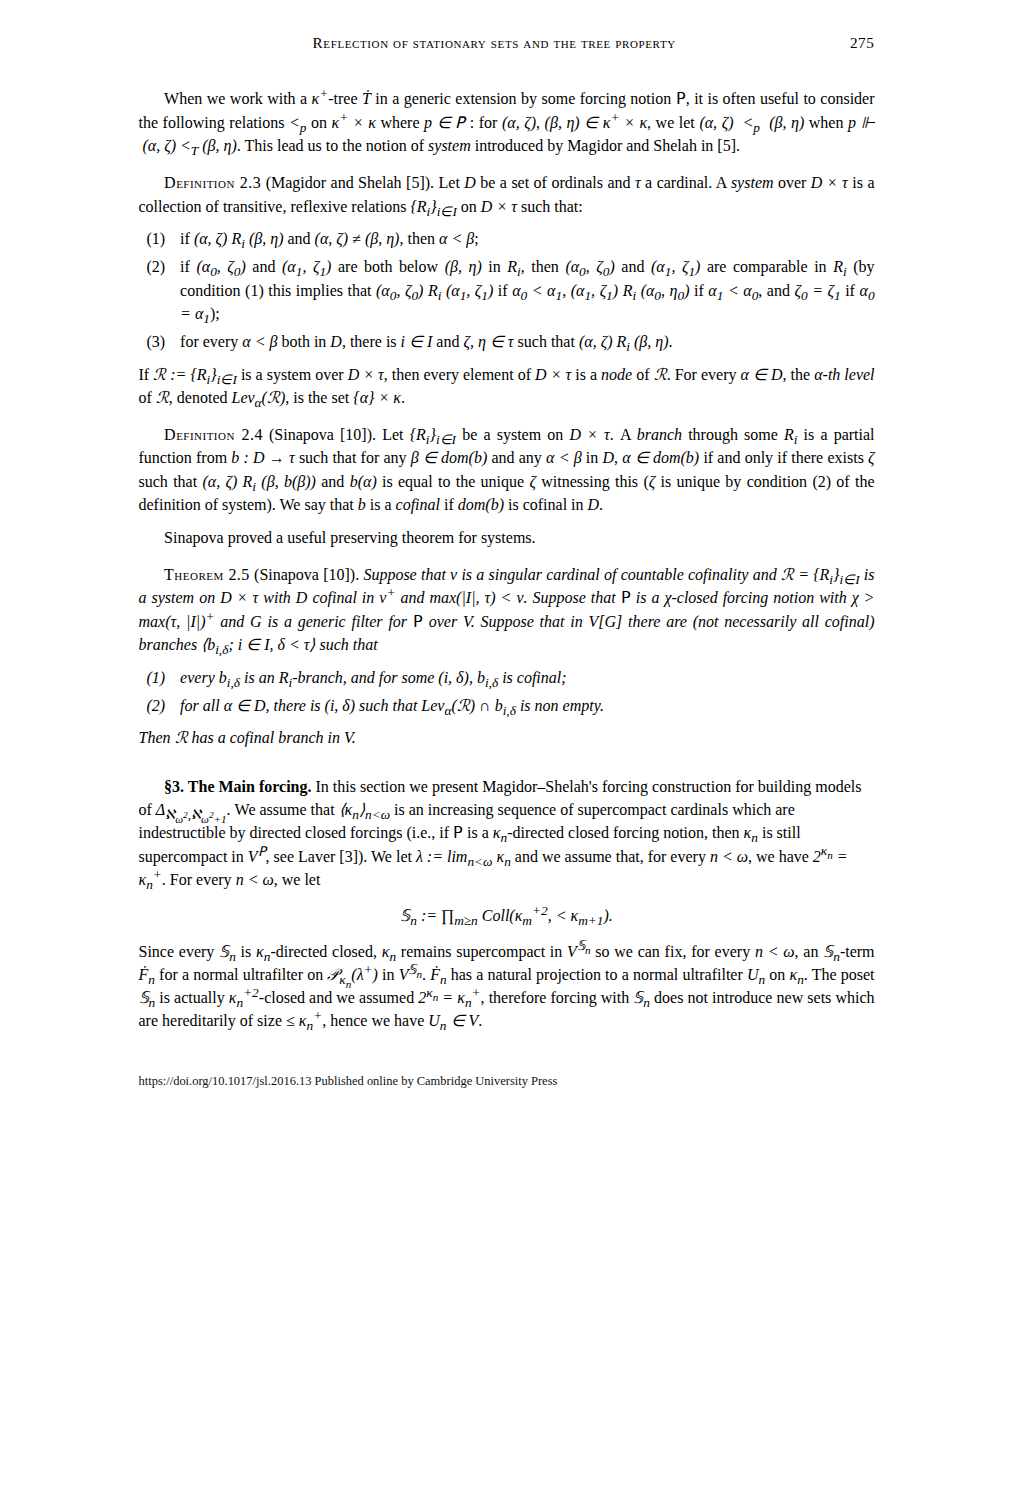Reflection of stationary sets and the tree property 275
When we work with a κ+-tree Ṫ in a generic extension by some forcing notion 𝖯, it is often useful to consider the following relations <p on κ+ × κ where p ∈ 𝖯 : for (α, ζ), (β, η) ∈ κ+ × κ, we let (α, ζ) <p (β, η) when p ⊩ (α, ζ) <T (β, η). This lead us to the notion of system introduced by Magidor and Shelah in [5].
Definition 2.3 (Magidor and Shelah [5]). Let D be a set of ordinals and τ a cardinal. A system over D × τ is a collection of transitive, reflexive relations {Ri}i∈I on D × τ such that:
(1) if (α, ζ) Ri (β, η) and (α, ζ) ≠ (β, η), then α < β;
(2) if (α0, ζ0) and (α1, ζ1) are both below (β, η) in Ri, then (α0, ζ0) and (α1, ζ1) are comparable in Ri (by condition (1) this implies that (α0, ζ0) Ri (α1, ζ1) if α0 < α1, (α1, ζ1) Ri (α0, η0) if α1 < α0, and ζ0 = ζ1 if α0 = α1);
(3) for every α < β both in D, there is i ∈ I and ζ, η ∈ τ such that (α, ζ) Ri (β, η).
If ℛ := {Ri}i∈I is a system over D × τ, then every element of D × τ is a node of ℛ. For every α ∈ D, the α-th level of ℛ, denoted Levα(ℛ), is the set {α} × κ.
Definition 2.4 (Sinapova [10]). Let {Ri}i∈I be a system on D × τ. A branch through some Ri is a partial function from b : D → τ such that for any β ∈ dom(b) and any α < β in D, α ∈ dom(b) if and only if there exists ζ such that (α, ζ) Ri (β, b(β)) and b(α) is equal to the unique ζ witnessing this (ζ is unique by condition (2) of the definition of system). We say that b is a cofinal if dom(b) is cofinal in D.
Sinapova proved a useful preserving theorem for systems.
Theorem 2.5 (Sinapova [10]). Suppose that ν is a singular cardinal of countable cofinality and ℛ = {Ri}i∈I is a system on D × τ with D cofinal in ν+ and max(|I|, τ) < ν. Suppose that 𝖯 is a χ-closed forcing notion with χ > max(τ, |I|)+ and G is a generic filter for 𝖯 over V. Suppose that in V[G] there are (not necessarily all cofinal) branches ⟨bi,δ; i ∈ I, δ < τ⟩ such that
(1) every bi,δ is an Ri-branch, and for some (i, δ), bi,δ is cofinal;
(2) for all α ∈ D, there is (i, δ) such that Levα(ℛ) ∩ bi,δ is non empty.
Then ℛ has a cofinal branch in V.
§3. The Main forcing. In this section we present Magidor–Shelah's forcing construction for building models of Δℵω2,ℵω2+1. We assume that ⟨κn⟩n<ω is an increasing sequence of supercompact cardinals which are indestructible by directed closed forcings (i.e., if 𝖯 is a κn-directed closed forcing notion, then κn is still supercompact in V𝖯, see Laver [3]). We let λ := limn<ω κn and we assume that, for every n < ω, we have 2κn = κn+. For every n < ω, we let
𝕊n := ∏m≥n Coll(κm+2, < κm+1).
Since every 𝕊n is κn-directed closed, κn remains supercompact in V𝕊n so we can fix, for every n < ω, an 𝕊n-term Ḟn for a normal ultrafilter on 𝒫κn(λ+) in V𝕊n. Ḟn has a natural projection to a normal ultrafilter Un on κn. The poset 𝕊n is actually κn+2-closed and we assumed 2κn = κn+, therefore forcing with 𝕊n does not introduce new sets which are hereditarily of size ≤ κn+, hence we have Un ∈ V.
https://doi.org/10.1017/jsl.2016.13 Published online by Cambridge University Press